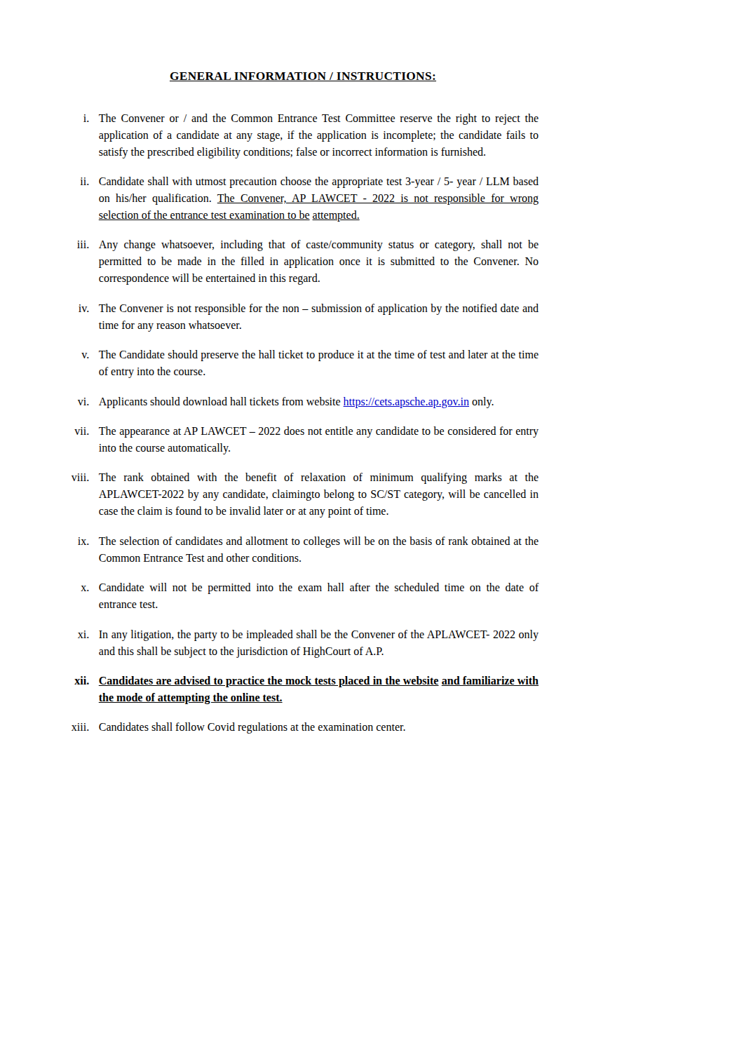GENERAL INFORMATION / INSTRUCTIONS:
The Convener or / and the Common Entrance Test Committee reserve the right to reject the application of a candidate at any stage, if the application is incomplete; the candidate fails to satisfy the prescribed eligibility conditions; false or incorrect information is furnished.
Candidate shall with utmost precaution choose the appropriate test 3-year / 5- year / LLM based on his/her qualification. The Convener, AP LAWCET - 2022 is not responsible for wrong selection of the entrance test examination to be attempted.
Any change whatsoever, including that of caste/community status or category, shall not be permitted to be made in the filled in application once it is submitted to the Convener. No correspondence will be entertained in this regard.
The Convener is not responsible for the non – submission of application by the notified date and time for any reason whatsoever.
The Candidate should preserve the hall ticket to produce it at the time of test and later at the time of entry into the course.
Applicants should download hall tickets from website https://cets.apsche.ap.gov.in only.
The appearance at AP LAWCET – 2022 does not entitle any candidate to be considered for entry into the course automatically.
The rank obtained with the benefit of relaxation of minimum qualifying marks at the APLAWCET-2022 by any candidate, claimingto belong to SC/ST category, will be cancelled in case the claim is found to be invalid later or at any point of time.
The selection of candidates and allotment to colleges will be on the basis of rank obtained at the Common Entrance Test and other conditions.
Candidate will not be permitted into the exam hall after the scheduled time on the date of entrance test.
In any litigation, the party to be impleaded shall be the Convener of the APLAWCET- 2022 only and this shall be subject to the jurisdiction of HighCourt of A.P.
Candidates are advised to practice the mock tests placed in the website and familiarize with the mode of attempting the online test.
Candidates shall follow Covid regulations at the examination center.